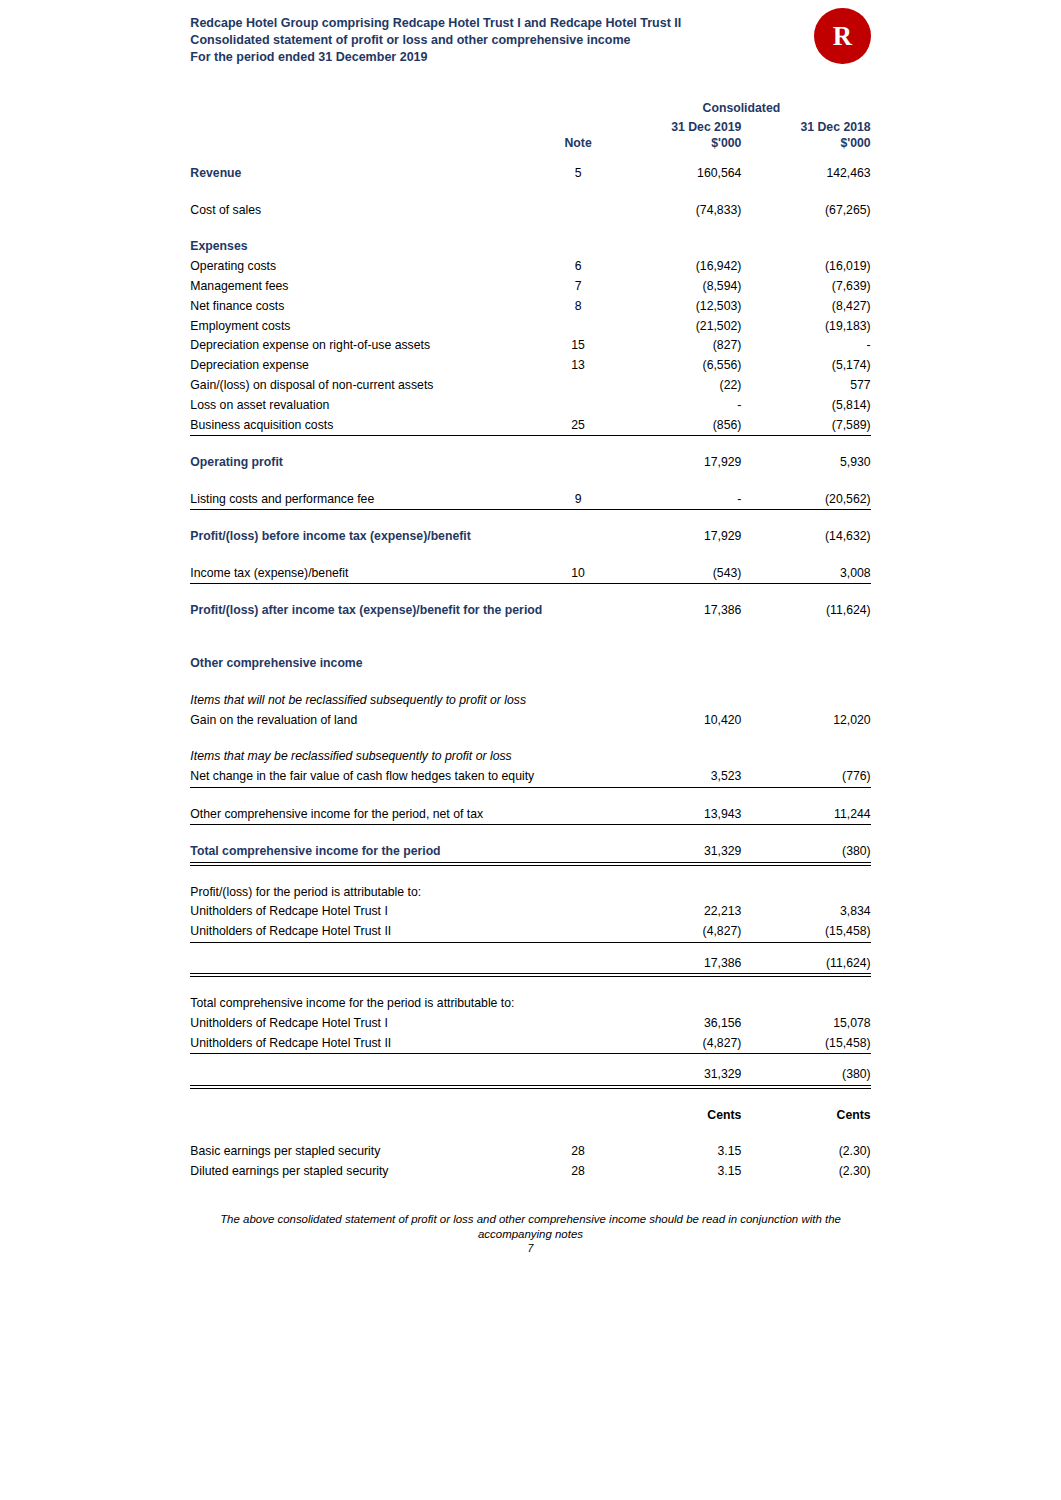Redcape Hotel Group comprising Redcape Hotel Trust I and Redcape Hotel Trust II
Consolidated statement of profit or loss and other comprehensive income
For the period ended 31 December 2019
R
| | | Consolidated |
| | Note | 31 Dec 2019 $'000 | 31 Dec 2018 $'000 |
| Revenue | 5 | 160,564 | 142,463 |
| Cost of sales | | (74,833) | (67,265) |
| Expenses | | | |
| Operating costs | 6 | (16,942) | (16,019) |
| Management fees | 7 | (8,594) | (7,639) |
| Net finance costs | 8 | (12,503) | (8,427) |
| Employment costs | | (21,502) | (19,183) |
| Depreciation expense on right-of-use assets | 15 | (827) | - |
| Depreciation expense | 13 | (6,556) | (5,174) |
| Gain/(loss) on disposal of non-current assets | | (22) | 577 |
| Loss on asset revaluation | | - | (5,814) |
| Business acquisition costs | 25 | (856) | (7,589) |
| Operating profit | | 17,929 | 5,930 |
| Listing costs and performance fee | 9 | - | (20,562) |
| Profit/(loss) before income tax (expense)/benefit | | 17,929 | (14,632) |
| Income tax (expense)/benefit | 10 | (543) | 3,008 |
| Profit/(loss) after income tax (expense)/benefit for the period | | 17,386 | (11,624) |
| Other comprehensive income | | | |
| Items that will not be reclassified subsequently to profit or loss | | | |
| Gain on the revaluation of land | | 10,420 | 12,020 |
| Items that may be reclassified subsequently to profit or loss | | | |
| Net change in the fair value of cash flow hedges taken to equity | | 3,523 | (776) |
| Other comprehensive income for the period, net of tax | | 13,943 | 11,244 |
| Total comprehensive income for the period | | 31,329 | (380) |
| Profit/(loss) for the period is attributable to: | | | |
| Unitholders of Redcape Hotel Trust I | | 22,213 | 3,834 |
| Unitholders of Redcape Hotel Trust II | | (4,827) | (15,458) |
| | | 17,386 | (11,624) |
| Total comprehensive income for the period is attributable to: | | | |
| Unitholders of Redcape Hotel Trust I | | 36,156 | 15,078 |
| Unitholders of Redcape Hotel Trust II | | (4,827) | (15,458) |
| | | 31,329 | (380) |
| | | Cents | Cents |
| Basic earnings per stapled security | 28 | 3.15 | (2.30) |
| Diluted earnings per stapled security | 28 | 3.15 | (2.30) |
The above consolidated statement of profit or loss and other comprehensive income should be read in conjunction with the accompanying notes
7